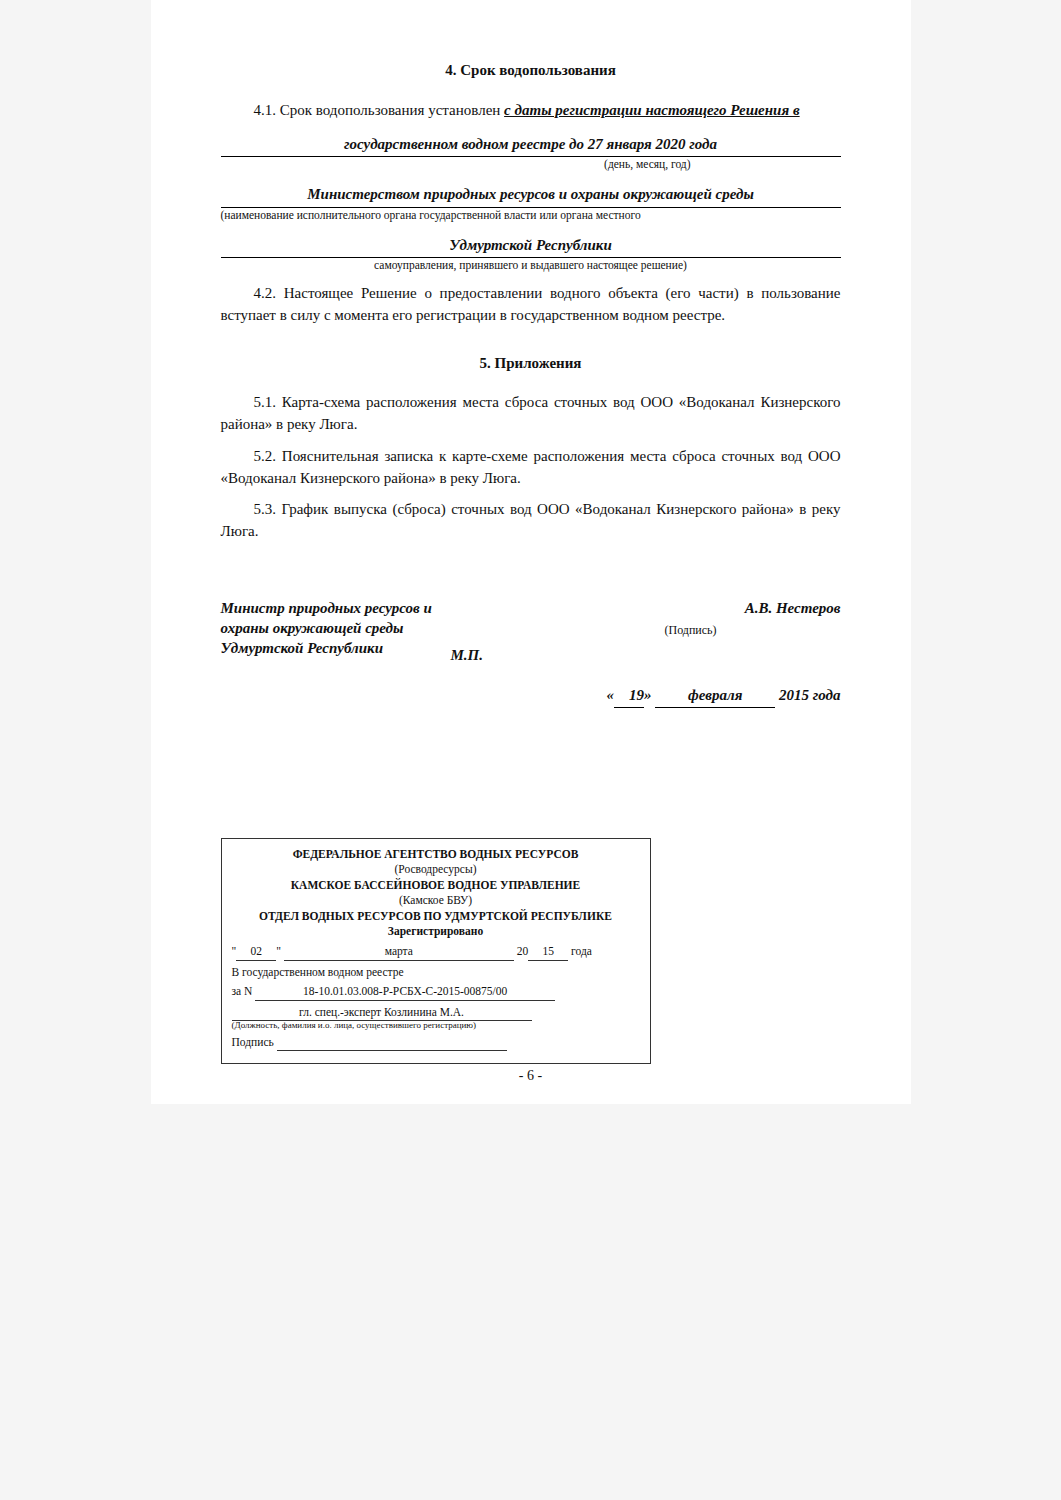4. Срок водопользования
4.1. Срок водопользования установлен с даты регистрации настоящего Решения в
государственном водном реестре до 27 января 2020 года
(день, месяц, год)
Министерством природных ресурсов и охраны окружающей среды
(наименование исполнительного органа государственной власти или органа местного
Удмуртской Республики
самоуправления, принявшего и выдавшего настоящее решение)
4.2. Настоящее Решение о предоставлении водного объекта (его части) в пользование вступает в силу с момента его регистрации в государственном водном реестре.
5. Приложения
5.1. Карта-схема расположения места сброса сточных вод ООО «Водоканал Кизнерского района» в реку Люга.
5.2. Пояснительная записка к карте-схеме расположения места сброса сточных вод ООО «Водоканал Кизнерского района» в реку Люга.
5.3. График выпуска (сброса) сточных вод ООО «Водоканал Кизнерского района» в реку Люга.
Министр природных ресурсов и
охраны окружающей среды
Удмуртской Республики
А.В. Нестеров
(Подпись)
М.П.
«19» февраля 2015 года
Федеральное агентство водных ресурсов
(Росводресурсы)
Камское бассейновое водное управление
(Камское БВУ)
Отдел водных ресурсов по Удмуртской Республике
Зарегистрировано
"02" марта 2015 года
В государственном водном реестре
за N 18-10.01.03.008-Р-РСБХ-С-2015-00875/00
гл. спец.-эксперт Козлинина М.А. (Должность, фамилия и.о. лица, осуществившего регистрацию)
Подпись
- 6 -